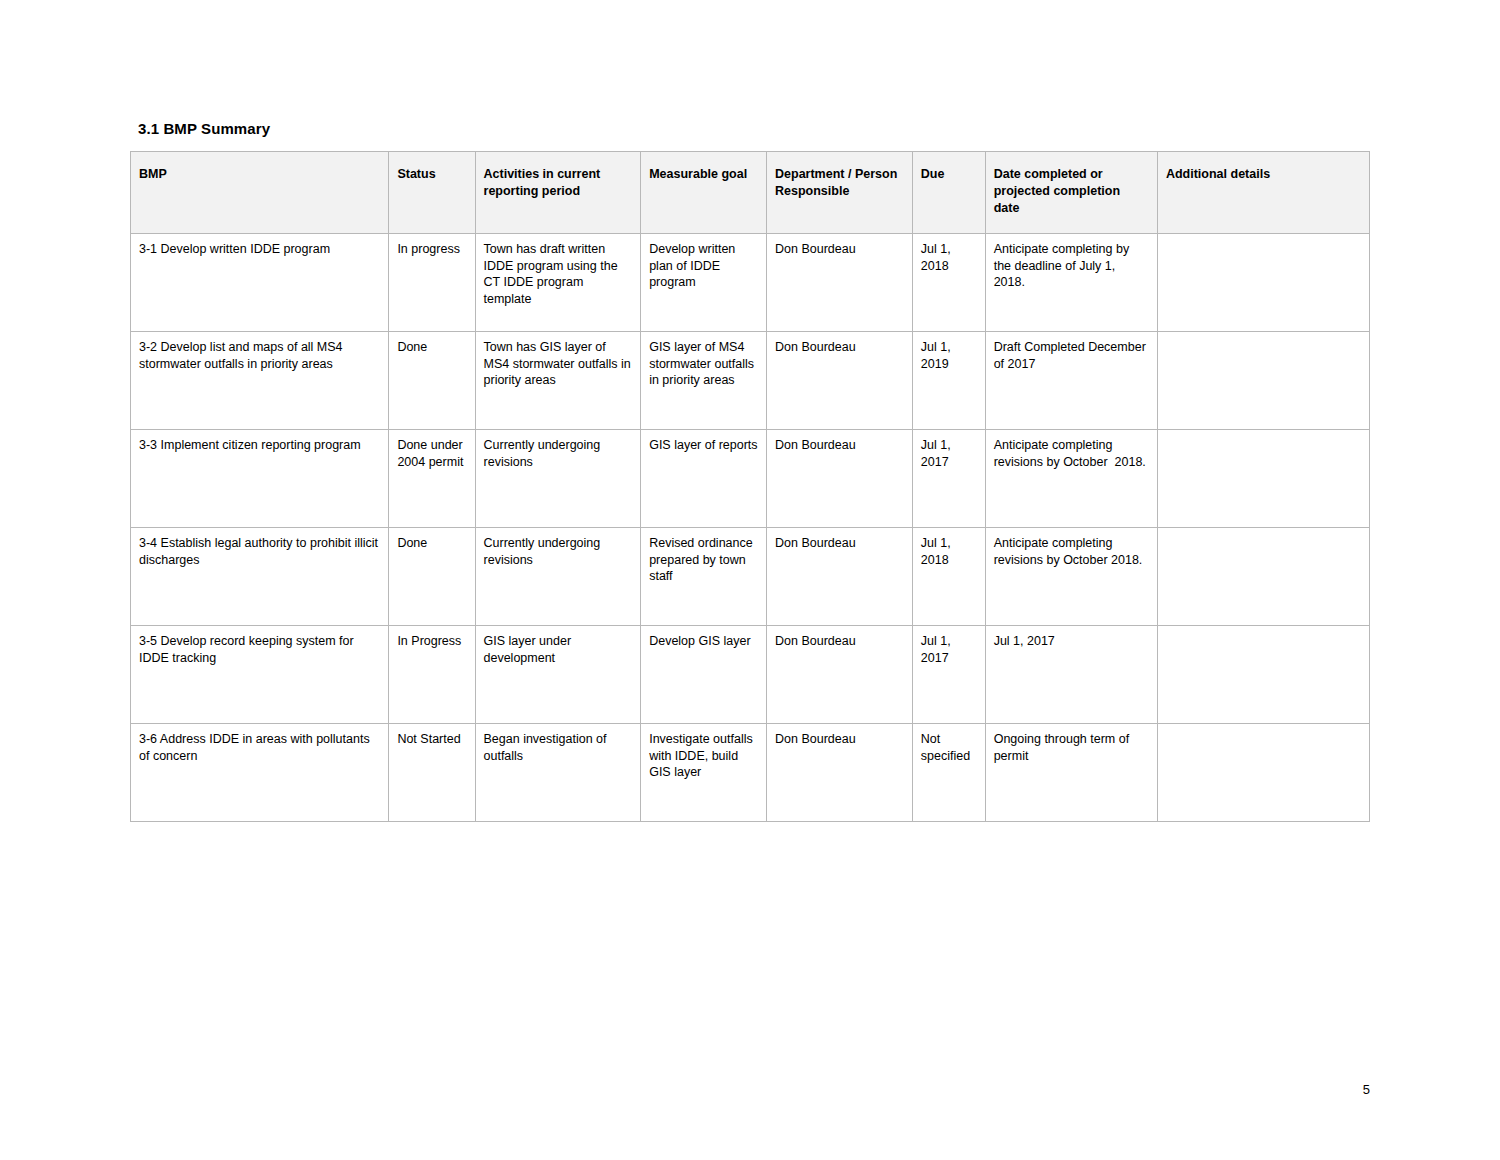3.1 BMP Summary
| BMP | Status | Activities in current reporting period | Measurable goal | Department / Person Responsible | Due | Date completed or projected completion date | Additional details |
| --- | --- | --- | --- | --- | --- | --- | --- |
| 3-1 Develop written IDDE program | In progress | Town has draft written IDDE program using the CT IDDE program template | Develop written plan of IDDE program | Don Bourdeau | Jul 1, 2018 | Anticipate completing by the deadline of July 1, 2018. | |
| 3-2 Develop list and maps of all MS4 stormwater outfalls in priority areas | Done | Town has GIS layer of MS4 stormwater outfalls in priority areas | GIS layer of MS4 stormwater outfalls in priority areas | Don Bourdeau | Jul 1, 2019 | Draft Completed December of 2017 | |
| 3-3 Implement citizen reporting program | Done under 2004 permit | Currently undergoing revisions | GIS layer of reports | Don Bourdeau | Jul 1, 2017 | Anticipate completing revisions by October 2018. | |
| 3-4 Establish legal authority to prohibit illicit discharges | Done | Currently undergoing revisions | Revised ordinance prepared by town staff | Don Bourdeau | Jul 1, 2018 | Anticipate completing revisions by October 2018. | |
| 3-5 Develop record keeping system for IDDE tracking | In Progress | GIS layer under development | Develop GIS layer | Don Bourdeau | Jul 1, 2017 | Jul 1, 2017 | |
| 3-6 Address IDDE in areas with pollutants of concern | Not Started | Began investigation of outfalls | Investigate outfalls with IDDE, build GIS layer | Don Bourdeau | Not specified | Ongoing through term of permit | |
5